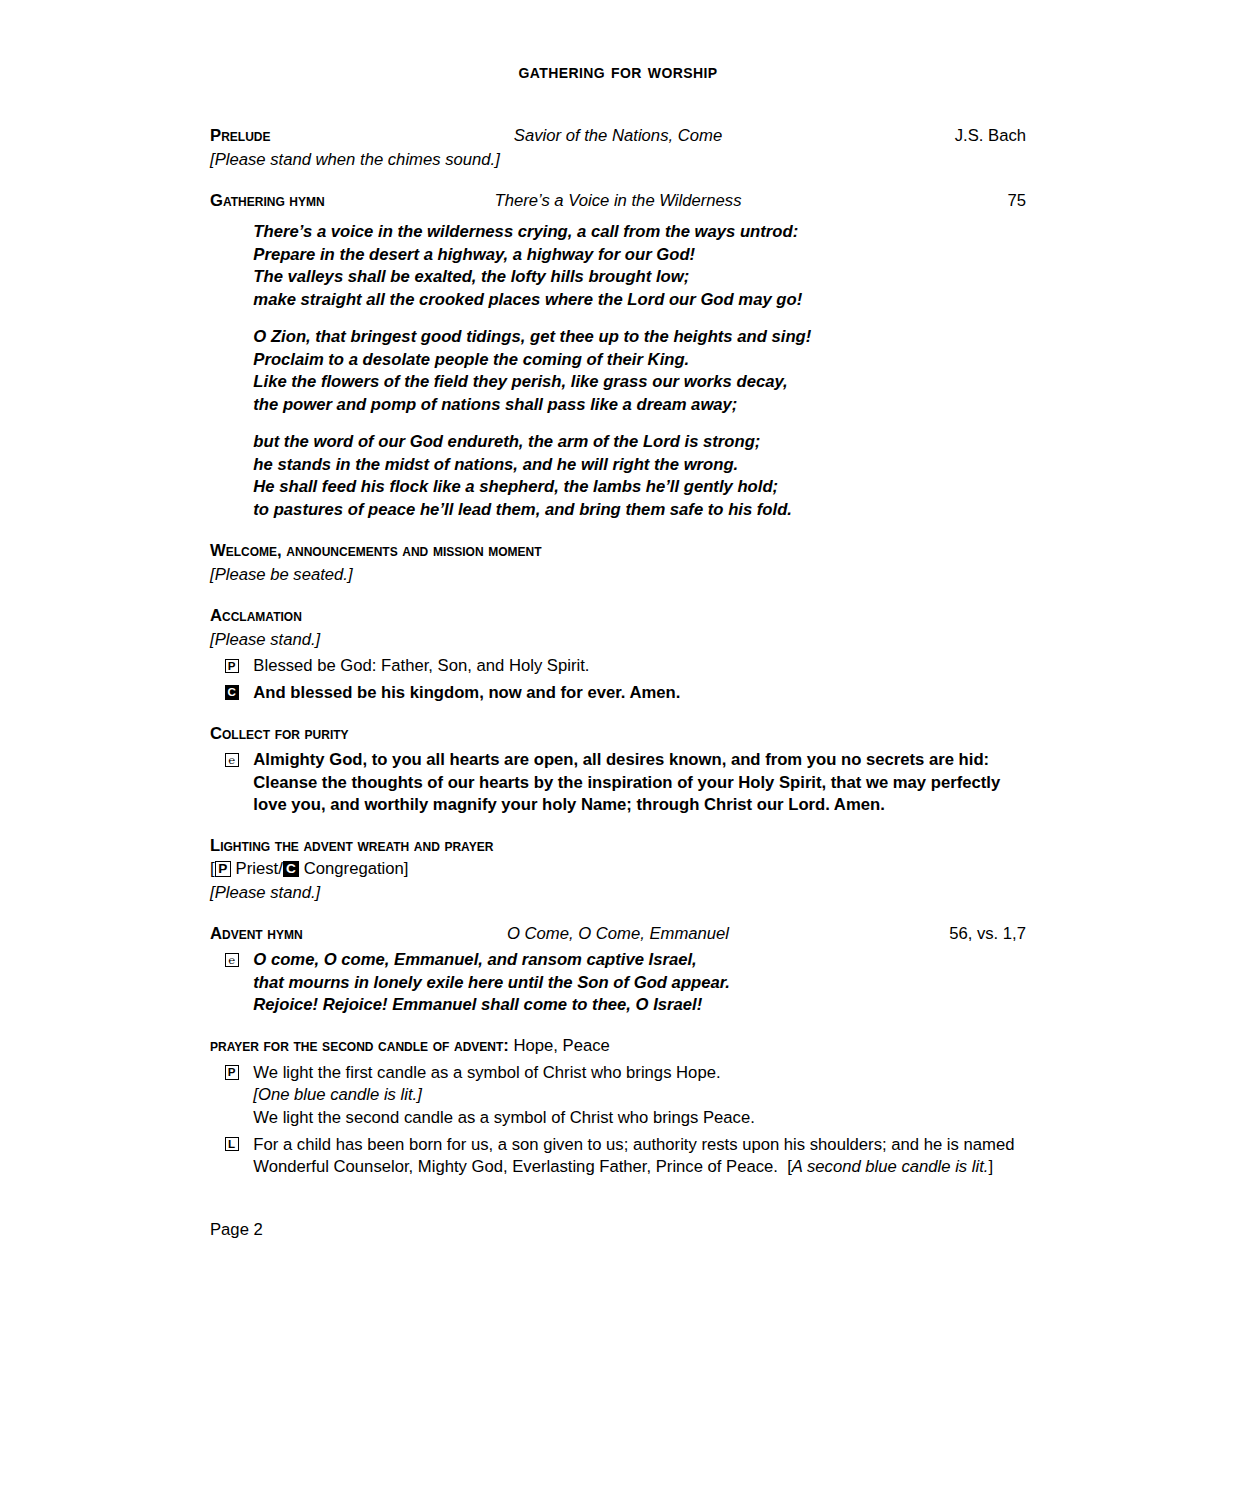Gathering for Worship
Prelude
Savior of the Nations, Come
J.S. Bach
[Please stand when the chimes sound.]
Gathering Hymn
There’s a Voice in the Wilderness
75
There’s a voice in the wilderness crying, a call from the ways untrod:
Prepare in the desert a highway, a highway for our God!
The valleys shall be exalted, the lofty hills brought low;
make straight all the crooked places where the Lord our God may go!
O Zion, that bringest good tidings, get thee up to the heights and sing!
Proclaim to a desolate people the coming of their King.
Like the flowers of the field they perish, like grass our works decay,
the power and pomp of nations shall pass like a dream away;
but the word of our God endureth, the arm of the Lord is strong;
he stands in the midst of nations, and he will right the wrong.
He shall feed his flock like a shepherd, the lambs he’ll gently hold;
to pastures of peace he’ll lead them, and bring them safe to his fold.
Welcome, Announcements and Mission Moment
[Please be seated.]
Acclamation
[Please stand.]
P
Blessed be God: Father, Son, and Holy Spirit.
C
And blessed be his kingdom, now and for ever. Amen.
Collect for Purity
℮
Almighty God, to you all hearts are open, all desires known, and from you no secrets are hid: Cleanse the thoughts of our hearts by the inspiration of your Holy Spirit, that we may perfectly love you, and worthily magnify your holy Name; through Christ our Lord. Amen.
Lighting the Advent Wreath and Prayer
[P Priest/C Congregation]
[Please stand.]
Advent Hymn
O Come, O Come, Emmanuel
56, vs. 1,7
℮
O come, O come, Emmanuel, and ransom captive Israel,
that mourns in lonely exile here until the Son of God appear.
Rejoice! Rejoice! Emmanuel shall come to thee, O Israel!
Prayer for the Second Candle of Advent: Hope, Peace
P
We light the first candle as a symbol of Christ who brings Hope.
[One blue candle is lit.]
We light the second candle as a symbol of Christ who brings Peace.
L
For a child has been born for us, a son given to us; authority rests upon his shoulders; and he is named Wonderful Counselor, Mighty God, Everlasting Father, Prince of Peace. [A second blue candle is lit.]
Page 2